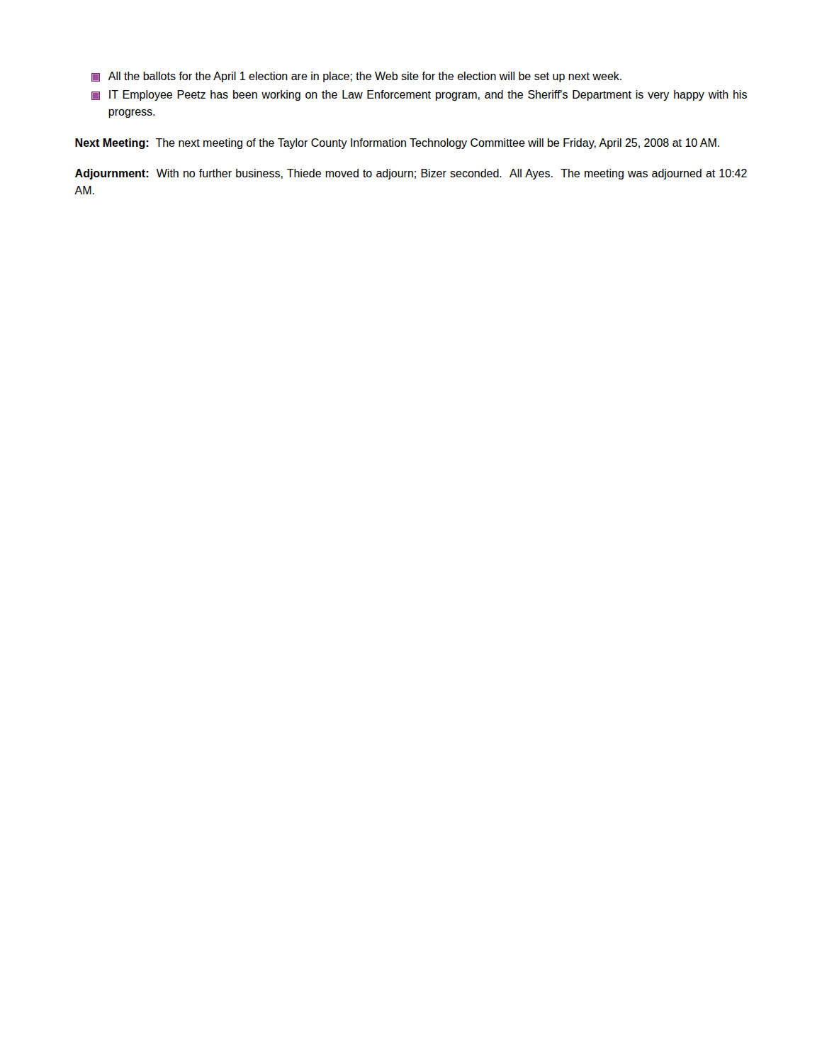All the ballots for the April 1 election are in place; the Web site for the election will be set up next week.
IT Employee Peetz has been working on the Law Enforcement program, and the Sheriff's Department is very happy with his progress.
Next Meeting: The next meeting of the Taylor County Information Technology Committee will be Friday, April 25, 2008 at 10 AM.
Adjournment: With no further business, Thiede moved to adjourn; Bizer seconded. All Ayes. The meeting was adjourned at 10:42 AM.